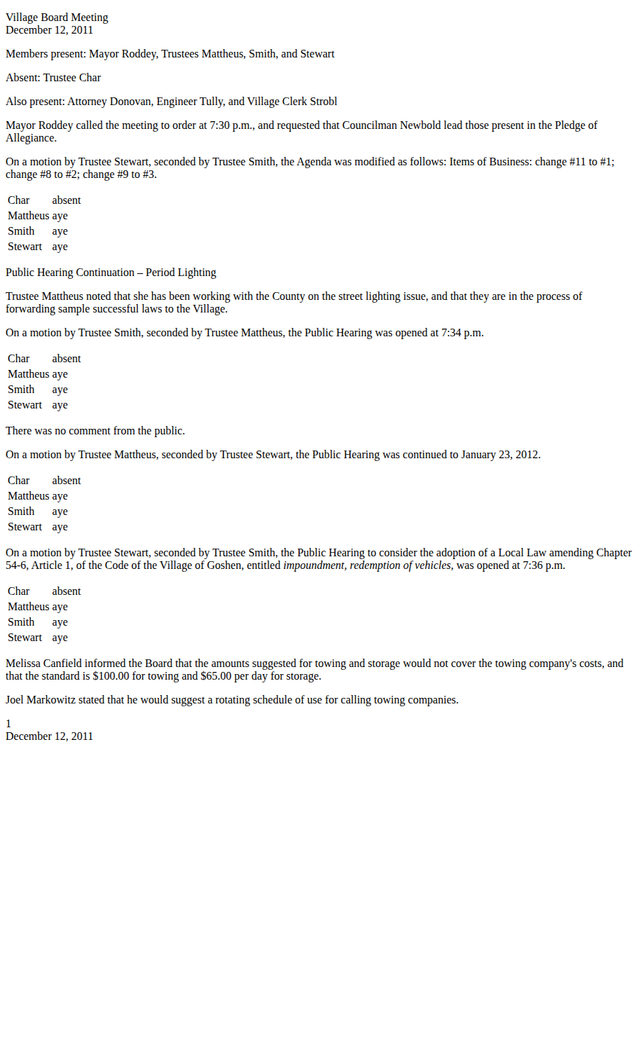Village Board Meeting
December 12, 2011
Members present: Mayor Roddey, Trustees Mattheus, Smith, and Stewart
Absent: Trustee Char
Also present: Attorney Donovan, Engineer Tully, and Village Clerk Strobl
Mayor Roddey called the meeting to order at 7:30 p.m., and requested that Councilman Newbold lead those present in the Pledge of Allegiance.
On a motion by Trustee Stewart, seconded by Trustee Smith, the Agenda was modified as follows: Items of Business: change #11 to #1; change #8 to #2; change #9 to #3.
| Char | absent |
| Mattheus | aye |
| Smith | aye |
| Stewart | aye |
Public Hearing Continuation – Period Lighting
Trustee Mattheus noted that she has been working with the County on the street lighting issue, and that they are in the process of forwarding sample successful laws to the Village.
On a motion by Trustee Smith, seconded by Trustee Mattheus, the Public Hearing was opened at 7:34 p.m.
| Char | absent |
| Mattheus | aye |
| Smith | aye |
| Stewart | aye |
There was no comment from the public.
On a motion by Trustee Mattheus, seconded by Trustee Stewart, the Public Hearing was continued to January 23, 2012.
| Char | absent |
| Mattheus | aye |
| Smith | aye |
| Stewart | aye |
On a motion by Trustee Stewart, seconded by Trustee Smith, the Public Hearing to consider the adoption of a Local Law amending Chapter 54-6, Article 1, of the Code of the Village of Goshen, entitled impoundment, redemption of vehicles, was opened at 7:36 p.m.
| Char | absent |
| Mattheus | aye |
| Smith | aye |
| Stewart | aye |
Melissa Canfield informed the Board that the amounts suggested for towing and storage would not cover the towing company's costs, and that the standard is $100.00 for towing and $65.00 per day for storage.
Joel Markowitz stated that he would suggest a rotating schedule of use for calling towing companies.
1
December 12, 2011